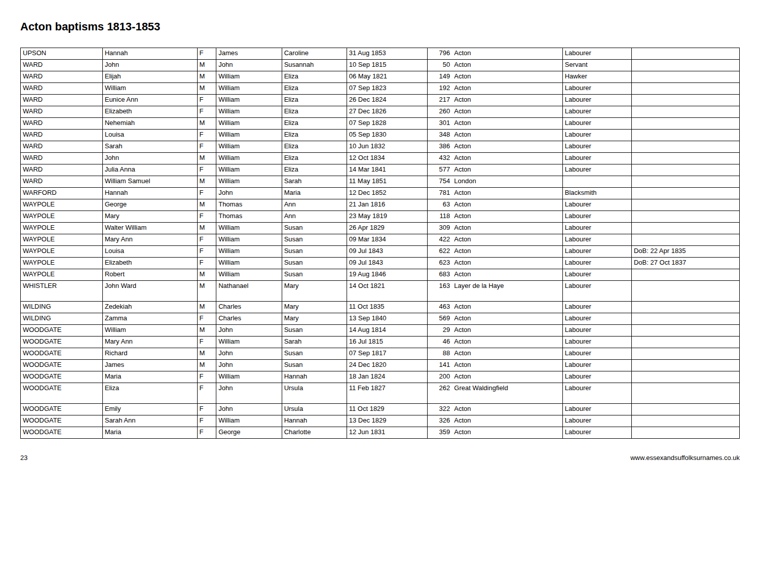Acton baptisms 1813-1853
| UPSON | Hannah | F | James | Caroline | 31 Aug 1853 | 796 | Acton | Labourer | |
| WARD | John | M | John | Susannah | 10 Sep 1815 | 50 | Acton | Servant | |
| WARD | Elijah | M | William | Eliza | 06 May 1821 | 149 | Acton | Hawker | |
| WARD | William | M | William | Eliza | 07 Sep 1823 | 192 | Acton | Labourer | |
| WARD | Eunice Ann | F | William | Eliza | 26 Dec 1824 | 217 | Acton | Labourer | |
| WARD | Elizabeth | F | William | Eliza | 27 Dec 1826 | 260 | Acton | Labourer | |
| WARD | Nehemiah | M | William | Eliza | 07 Sep 1828 | 301 | Acton | Labourer | |
| WARD | Louisa | F | William | Eliza | 05 Sep 1830 | 348 | Acton | Labourer | |
| WARD | Sarah | F | William | Eliza | 10 Jun 1832 | 386 | Acton | Labourer | |
| WARD | John | M | William | Eliza | 12 Oct 1834 | 432 | Acton | Labourer | |
| WARD | Julia Anna | F | William | Eliza | 14 Mar 1841 | 577 | Acton | Labourer | |
| WARD | William Samuel | M | William | Sarah | 11 May 1851 | 754 | London | | |
| WARFORD | Hannah | F | John | Maria | 12 Dec 1852 | 781 | Acton | Blacksmith | |
| WAYPOLE | George | M | Thomas | Ann | 21 Jan 1816 | 63 | Acton | Labourer | |
| WAYPOLE | Mary | F | Thomas | Ann | 23 May 1819 | 118 | Acton | Labourer | |
| WAYPOLE | Walter William | M | William | Susan | 26 Apr 1829 | 309 | Acton | Labourer | |
| WAYPOLE | Mary Ann | F | William | Susan | 09 Mar 1834 | 422 | Acton | Labourer | |
| WAYPOLE | Louisa | F | William | Susan | 09 Jul 1843 | 622 | Acton | Labourer | DoB: 22 Apr 1835 |
| WAYPOLE | Elizabeth | F | William | Susan | 09 Jul 1843 | 623 | Acton | Labourer | DoB: 27 Oct 1837 |
| WAYPOLE | Robert | M | William | Susan | 19 Aug 1846 | 683 | Acton | Labourer | |
| WHISTLER | John Ward | M | Nathanael | Mary | 14 Oct 1821 | 163 | Layer de la Haye | Labourer | |
| WILDING | Zedekiah | M | Charles | Mary | 11 Oct 1835 | 463 | Acton | Labourer | |
| WILDING | Zamma | F | Charles | Mary | 13 Sep 1840 | 569 | Acton | Labourer | |
| WOODGATE | William | M | John | Susan | 14 Aug 1814 | 29 | Acton | Labourer | |
| WOODGATE | Mary Ann | F | William | Sarah | 16 Jul 1815 | 46 | Acton | Labourer | |
| WOODGATE | Richard | M | John | Susan | 07 Sep 1817 | 88 | Acton | Labourer | |
| WOODGATE | James | M | John | Susan | 24 Dec 1820 | 141 | Acton | Labourer | |
| WOODGATE | Maria | F | William | Hannah | 18 Jan 1824 | 200 | Acton | Labourer | |
| WOODGATE | Eliza | F | John | Ursula | 11 Feb 1827 | 262 | Great Waldingfield | Labourer | |
| WOODGATE | Emily | F | John | Ursula | 11 Oct 1829 | 322 | Acton | Labourer | |
| WOODGATE | Sarah Ann | F | William | Hannah | 13 Dec 1829 | 326 | Acton | Labourer | |
| WOODGATE | Maria | F | George | Charlotte | 12 Jun 1831 | 359 | Acton | Labourer | |
23 www.essexandsuffolksurnames.co.uk